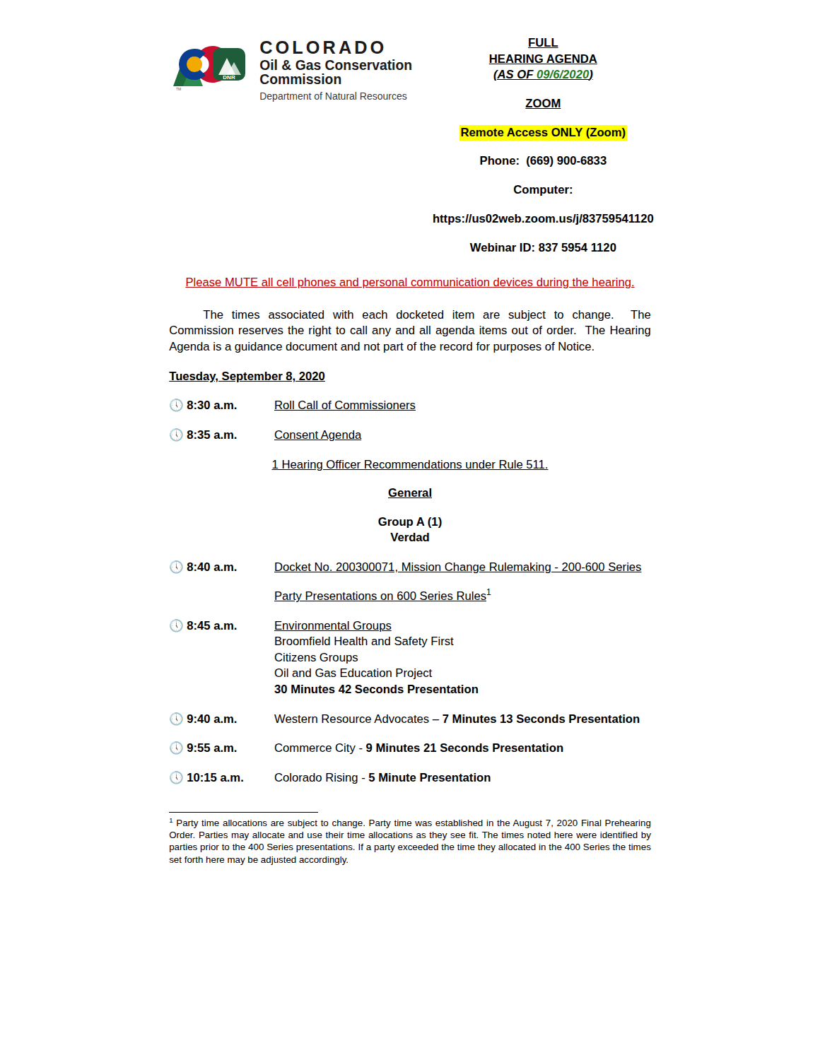DNR TM
COLORADO
Oil & Gas Conservation
Commission
Department of Natural Resources
FULL
HEARING AGENDA
(AS OF 09/6/2020)
ZOOM
Remote Access ONLY (Zoom)
Phone: (669) 900-6833
Computer:
https://us02web.zoom.us/j/83759541120
Webinar ID: 837 5954 1120
Please MUTE all cell phones and personal communication devices during the hearing.
The times associated with each docketed item are subject to change. The Commission reserves the right to call any and all agenda items out of order. The Hearing Agenda is a guidance document and not part of the record for purposes of Notice.
Tuesday, September 8, 2020
🕔8:30 a.m.
Roll Call of Commissioners
🕔8:35 a.m.
Consent Agenda
1 Hearing Officer Recommendations under Rule 511.
General
Group A (1)
Verdad
🕔8:40 a.m.
Docket No. 200300071, Mission Change Rulemaking - 200-600 Series
Party Presentations on 600 Series Rules1
🕔8:45 a.m.
Environmental Groups
Broomfield Health and Safety First
Citizens Groups
Oil and Gas Education Project
30 Minutes 42 Seconds Presentation
🕔9:40 a.m.
Western Resource Advocates – 7 Minutes 13 Seconds Presentation
🕔9:55 a.m.
Commerce City - 9 Minutes 21 Seconds Presentation
🕔10:15 a.m.
Colorado Rising - 5 Minute Presentation
1 Party time allocations are subject to change. Party time was established in the August 7, 2020 Final Prehearing Order. Parties may allocate and use their time allocations as they see fit. The times noted here were identified by parties prior to the 400 Series presentations. If a party exceeded the time they allocated in the 400 Series the times set forth here may be adjusted accordingly.